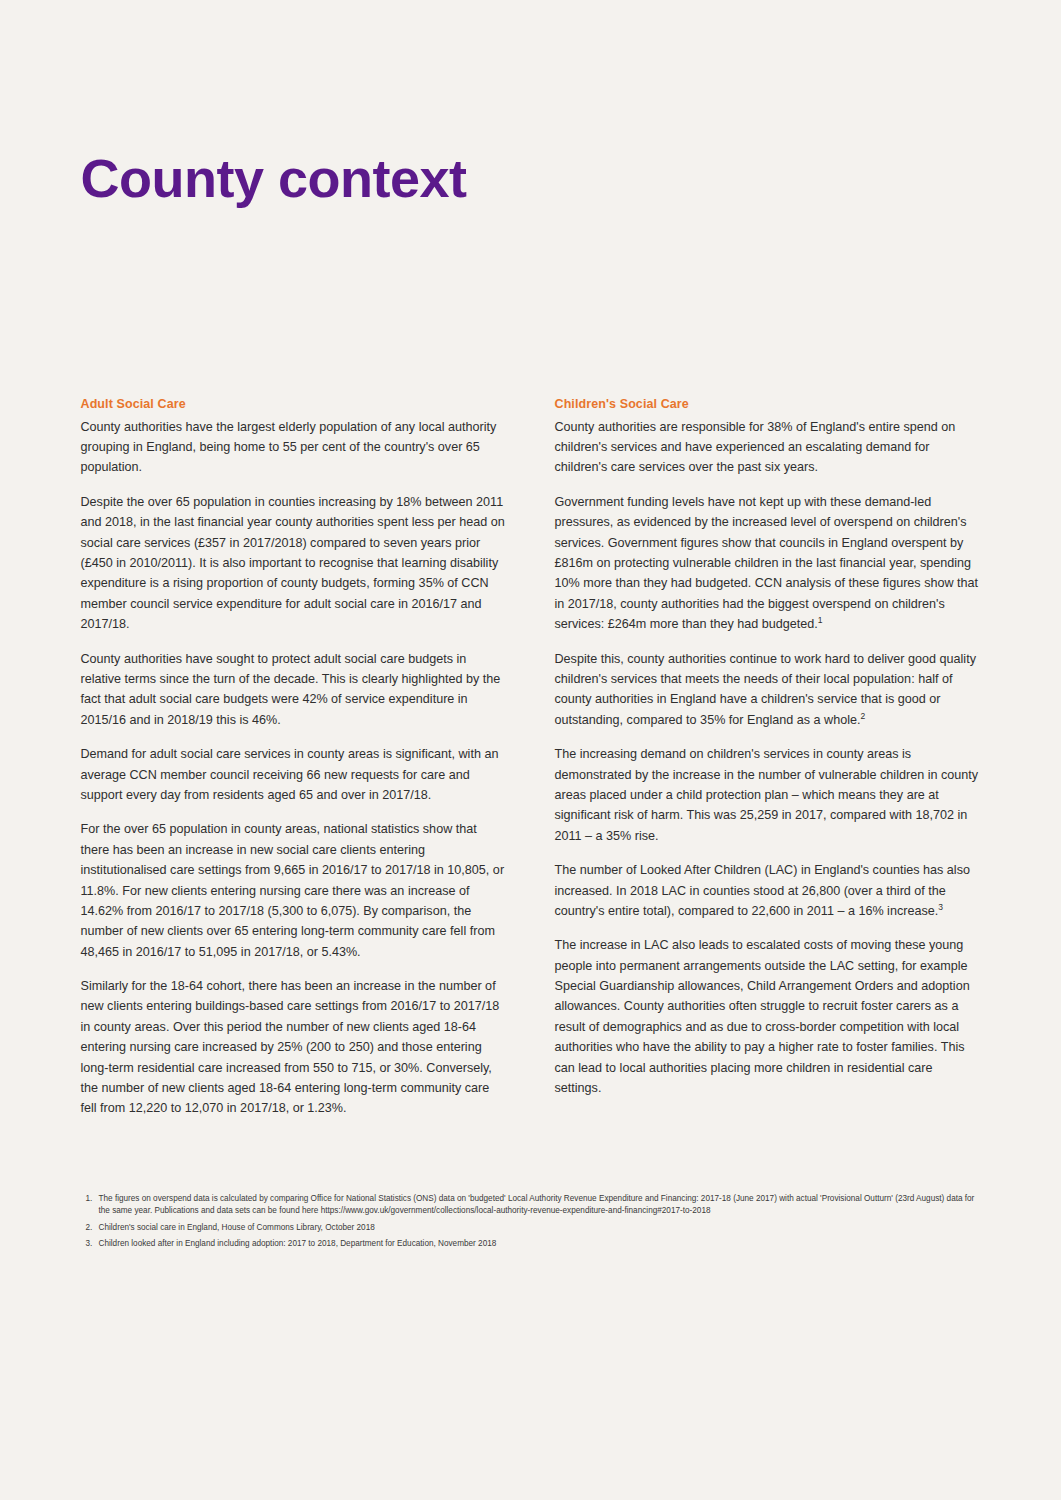County context
Adult Social Care
County authorities have the largest elderly population of any local authority grouping in England, being home to 55 per cent of the country's over 65 population.
Despite the over 65 population in counties increasing by 18% between 2011 and 2018, in the last financial year county authorities spent less per head on social care services (£357 in 2017/2018) compared to seven years prior (£450 in 2010/2011). It is also important to recognise that learning disability expenditure is a rising proportion of county budgets, forming 35% of CCN member council service expenditure for adult social care in 2016/17 and 2017/18.
County authorities have sought to protect adult social care budgets in relative terms since the turn of the decade. This is clearly highlighted by the fact that adult social care budgets were 42% of service expenditure in 2015/16 and in 2018/19 this is 46%.
Demand for adult social care services in county areas is significant, with an average CCN member council receiving 66 new requests for care and support every day from residents aged 65 and over in 2017/18.
For the over 65 population in county areas, national statistics show that there has been an increase in new social care clients entering institutionalised care settings from 9,665 in 2016/17 to 2017/18 in 10,805, or 11.8%. For new clients entering nursing care there was an increase of 14.62% from 2016/17 to 2017/18 (5,300 to 6,075). By comparison, the number of new clients over 65 entering long-term community care fell from 48,465 in 2016/17 to 51,095 in 2017/18, or 5.43%.
Similarly for the 18-64 cohort, there has been an increase in the number of new clients entering buildings-based care settings from 2016/17 to 2017/18 in county areas. Over this period the number of new clients aged 18-64 entering nursing care increased by 25% (200 to 250) and those entering long-term residential care increased from 550 to 715, or 30%. Conversely, the number of new clients aged 18-64 entering long-term community care fell from 12,220 to 12,070 in 2017/18, or 1.23%.
Children's Social Care
County authorities are responsible for 38% of England's entire spend on children's services and have experienced an escalating demand for children's care services over the past six years.
Government funding levels have not kept up with these demand-led pressures, as evidenced by the increased level of overspend on children's services. Government figures show that councils in England overspent by £816m on protecting vulnerable children in the last financial year, spending 10% more than they had budgeted. CCN analysis of these figures show that in 2017/18, county authorities had the biggest overspend on children's services: £264m more than they had budgeted.1
Despite this, county authorities continue to work hard to deliver good quality children's services that meets the needs of their local population: half of county authorities in England have a children's service that is good or outstanding, compared to 35% for England as a whole.2
The increasing demand on children's services in county areas is demonstrated by the increase in the number of vulnerable children in county areas placed under a child protection plan – which means they are at significant risk of harm. This was 25,259 in 2017, compared with 18,702 in 2011 – a 35% rise.
The number of Looked After Children (LAC) in England's counties has also increased. In 2018 LAC in counties stood at 26,800 (over a third of the country's entire total), compared to 22,600 in 2011 – a 16% increase.3
The increase in LAC also leads to escalated costs of moving these young people into permanent arrangements outside the LAC setting, for example Special Guardianship allowances, Child Arrangement Orders and adoption allowances. County authorities often struggle to recruit foster carers as a result of demographics and as due to cross-border competition with local authorities who have the ability to pay a higher rate to foster families. This can lead to local authorities placing more children in residential care settings.
The figures on overspend data is calculated by comparing Office for National Statistics (ONS) data on 'budgeted' Local Authority Revenue Expenditure and Financing: 2017-18 (June 2017) with actual 'Provisional Outturn' (23rd August) data for the same year. Publications and data sets can be found here https://www.gov.uk/government/collections/local-authority-revenue-expenditure-and-financing#2017-to-2018
Children's social care in England, House of Commons Library, October 2018
Children looked after in England including adoption: 2017 to 2018, Department for Education, November 2018